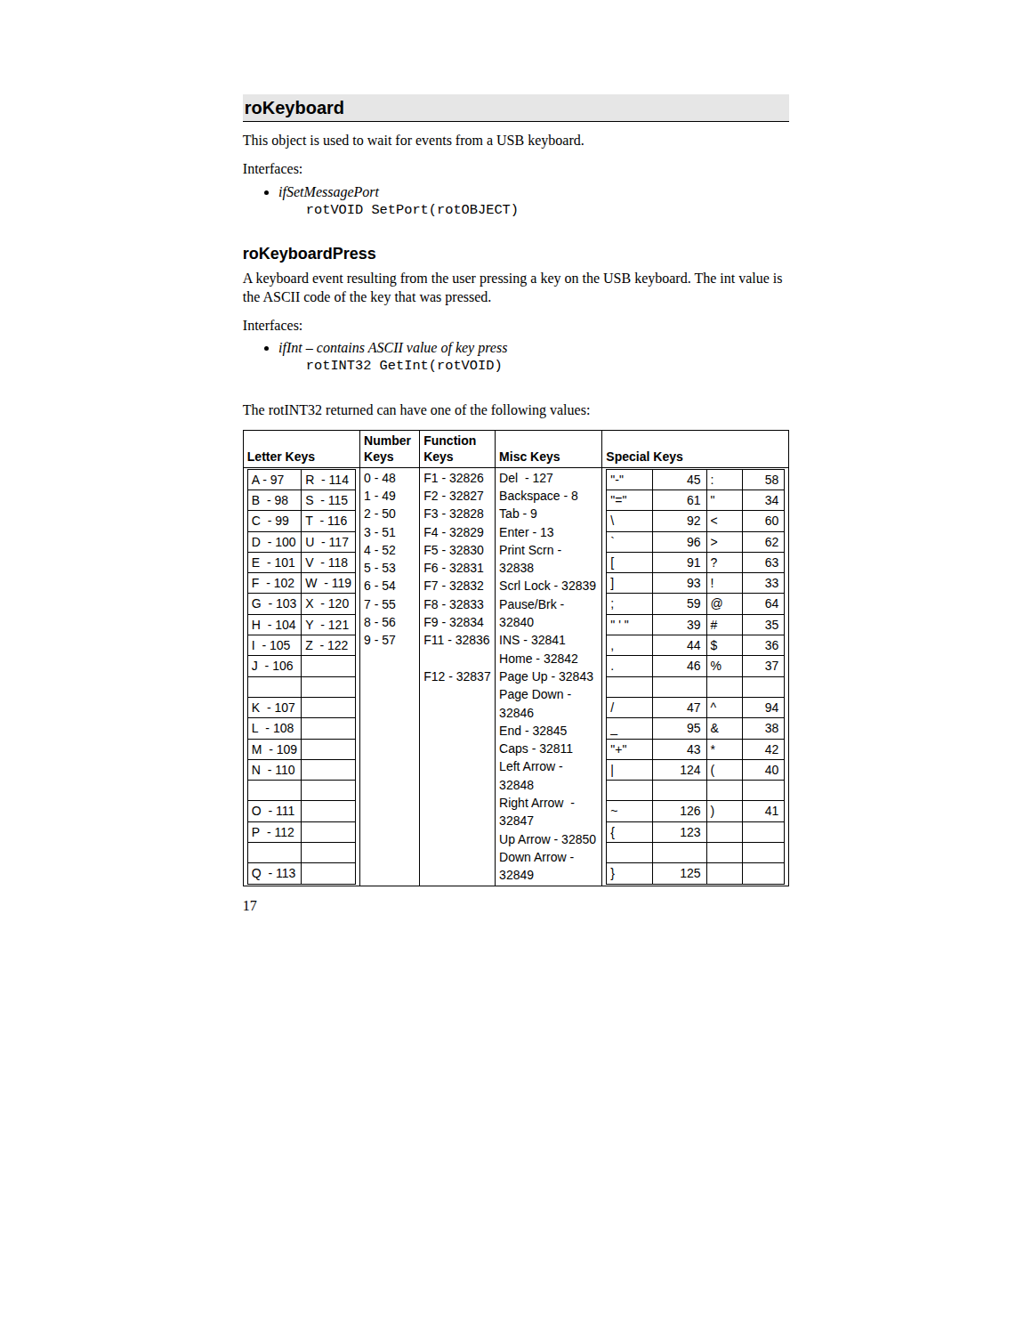roKeyboard
This object is used to wait for events from a USB keyboard.
Interfaces:
ifSetMessagePort
rotVOID SetPort(rotOBJECT)
roKeyboardPress
A keyboard event resulting from the user pressing a key on the USB keyboard. The int value is the ASCII code of the key that was pressed.
Interfaces:
ifInt – contains ASCII value of key press
rotINT32 GetInt(rotVOID)
The rotINT32 returned can have one of the following values:
| Letter Keys | Number Keys | Function Keys | Misc Keys | Special Keys |
| --- | --- | --- | --- | --- |
| / A - 97 / R - 114 / / B - 98 / S - 115 / / C - 99 / T - 116 / / D - 100 / U - 117 / / E - 101 / V - 118 / / F - 102 / W - 119 / / G - 103 / X - 120 / / H - 104 / Y - 121 / / I - 105 / Z - 122 / / J - 106 / / / K - 107 / / / L - 108 / / / M - 109 / / / N - 110 / / / O - 111 / / / P - 112 / / / Q - 113 / / | 0 - 48 1 - 49 2 - 50 3 - 51 4 - 52 5 - 53 6 - 54 7 - 55 8 - 56 9 - 57 | F1 - 32826 F2 - 32827 F3 - 32828 F4 - 32829 F5 - 32830 F6 - 32831 F7 - 32832 F8 - 32833 F9 - 32834 F11 - 32836 F12 - 32837 | Del - 127 Backspace - 8 Tab - 9 Enter - 13 Print Scrn - 32838 Scrl Lock - 32839 Pause/Brk - 32840 INS - 32841 Home - 32842 Page Up - 32843 Page Down - 32846 End - 32845 Caps - 32811 Left Arrow - 32848 Right Arrow - 32847 Up Arrow - 32850 Down Arrow - 32849 | / "-" / 45 / : / 58 / / "=" / 61 / " / 34 / / \ / 92 / < / 60 / / ` / 96 / > / 62 / / [ / 91 / ? / 63 / / ] / 93 / ! / 33 / / ; / 59 / @ / 64 / / " ' " / 39 / # / 35 / / , / 44 / $ / 36 / / . / 46 / % / 37 / / / / 47 / ^ / 94 / / _ / 95 / & / 38 / / "+" / 43 / * / 42 / / / / 124 / ( / 40 / / ~ / 126 / ) / 41 / / { / 123 / / / / } / 125 / / / |
17